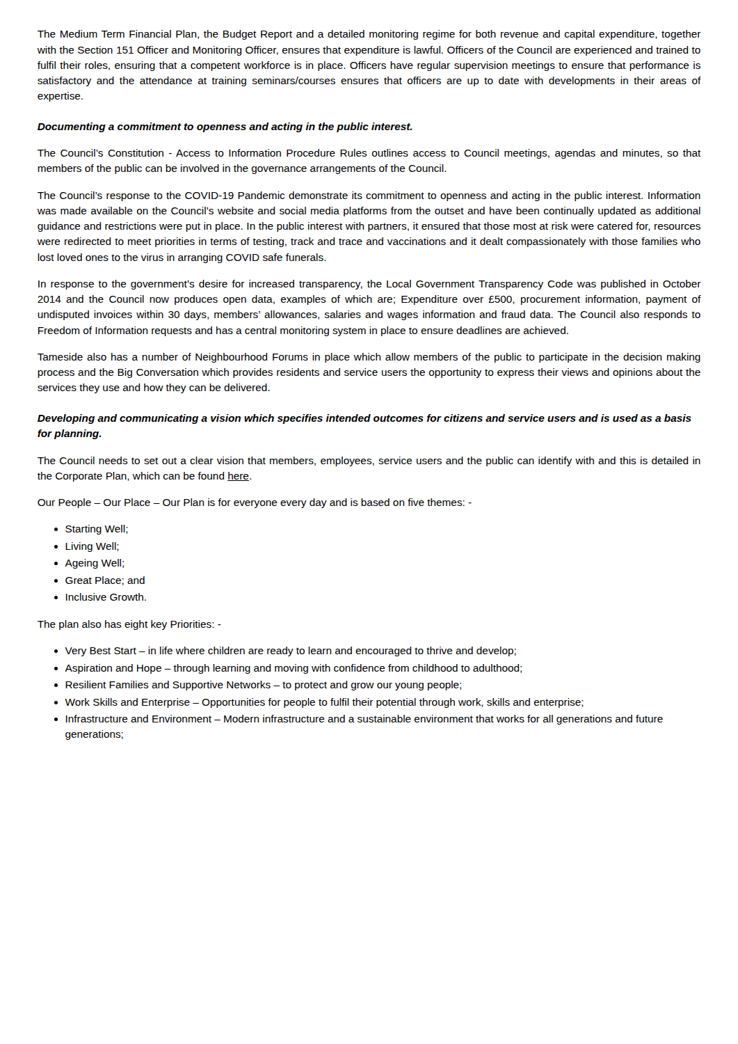The Medium Term Financial Plan, the Budget Report and a detailed monitoring regime for both revenue and capital expenditure, together with the Section 151 Officer and Monitoring Officer, ensures that expenditure is lawful. Officers of the Council are experienced and trained to fulfil their roles, ensuring that a competent workforce is in place. Officers have regular supervision meetings to ensure that performance is satisfactory and the attendance at training seminars/courses ensures that officers are up to date with developments in their areas of expertise.
Documenting a commitment to openness and acting in the public interest.
The Council’s Constitution - Access to Information Procedure Rules outlines access to Council meetings, agendas and minutes, so that members of the public can be involved in the governance arrangements of the Council.
The Council’s response to the COVID-19 Pandemic demonstrate its commitment to openness and acting in the public interest. Information was made available on the Council’s website and social media platforms from the outset and have been continually updated as additional guidance and restrictions were put in place. In the public interest with partners, it ensured that those most at risk were catered for, resources were redirected to meet priorities in terms of testing, track and trace and vaccinations and it dealt compassionately with those families who lost loved ones to the virus in arranging COVID safe funerals.
In response to the government’s desire for increased transparency, the Local Government Transparency Code was published in October 2014 and the Council now produces open data, examples of which are; Expenditure over £500, procurement information, payment of undisputed invoices within 30 days, members’ allowances, salaries and wages information and fraud data. The Council also responds to Freedom of Information requests and has a central monitoring system in place to ensure deadlines are achieved.
Tameside also has a number of Neighbourhood Forums in place which allow members of the public to participate in the decision making process and the Big Conversation which provides residents and service users the opportunity to express their views and opinions about the services they use and how they can be delivered.
Developing and communicating a vision which specifies intended outcomes for citizens and service users and is used as a basis for planning.
The Council needs to set out a clear vision that members, employees, service users and the public can identify with and this is detailed in the Corporate Plan, which can be found here.
Our People – Our Place – Our Plan is for everyone every day and is based on five themes: -
Starting Well;
Living Well;
Ageing Well;
Great Place; and
Inclusive Growth.
The plan also has eight key Priorities: -
Very Best Start – in life where children are ready to learn and encouraged to thrive and develop;
Aspiration and Hope – through learning and moving with confidence from childhood to adulthood;
Resilient Families and Supportive Networks – to protect and grow our young people;
Work Skills and Enterprise – Opportunities for people to fulfil their potential through work, skills and enterprise;
Infrastructure and Environment – Modern infrastructure and a sustainable environment that works for all generations and future generations;